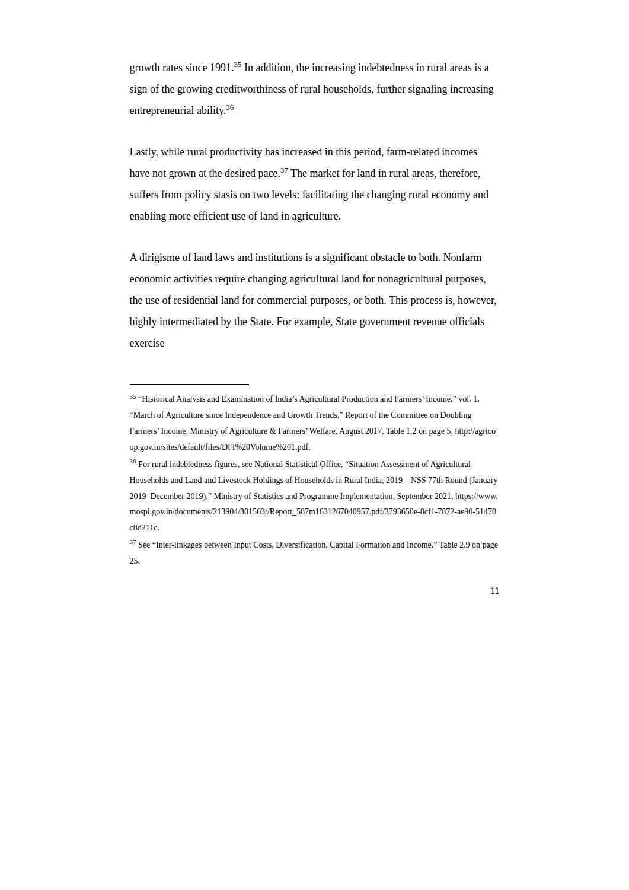growth rates since 1991.35 In addition, the increasing indebtedness in rural areas is a sign of the growing creditworthiness of rural households, further signaling increasing entrepreneurial ability.36
Lastly, while rural productivity has increased in this period, farm-related incomes have not grown at the desired pace.37 The market for land in rural areas, therefore, suffers from policy stasis on two levels: facilitating the changing rural economy and enabling more efficient use of land in agriculture.
A dirigisme of land laws and institutions is a significant obstacle to both. Nonfarm economic activities require changing agricultural land for nonagricultural purposes, the use of residential land for commercial purposes, or both. This process is, however, highly intermediated by the State. For example, State government revenue officials exercise
35 “Historical Analysis and Examination of India’s Agricultural Production and Farmers’ Income,” vol. 1, “March of Agriculture since Independence and Growth Trends,” Report of the Committee on Doubling Farmers’ Income, Ministry of Agriculture & Farmers’ Welfare, August 2017, Table 1.2 on page 5, http://agricoop.gov.in/sites/default/files/DFI%20Volume%201.pdf.
36 For rural indebtedness figures, see National Statistical Office, “Situation Assessment of Agricultural Households and Land and Livestock Holdings of Households in Rural India, 2019—NSS 77th Round (January 2019–December 2019),” Ministry of Statistics and Programme Implementation, September 2021, https://www.mospi.gov.in/documents/213904/301563//Report_587m1631267040957.pdf/3793650e-8cf1-7872-ae90-51470c8d211c.
37 See “Inter-linkages between Input Costs, Diversification, Capital Formation and Income,” Table 2.9 on page 25.
11